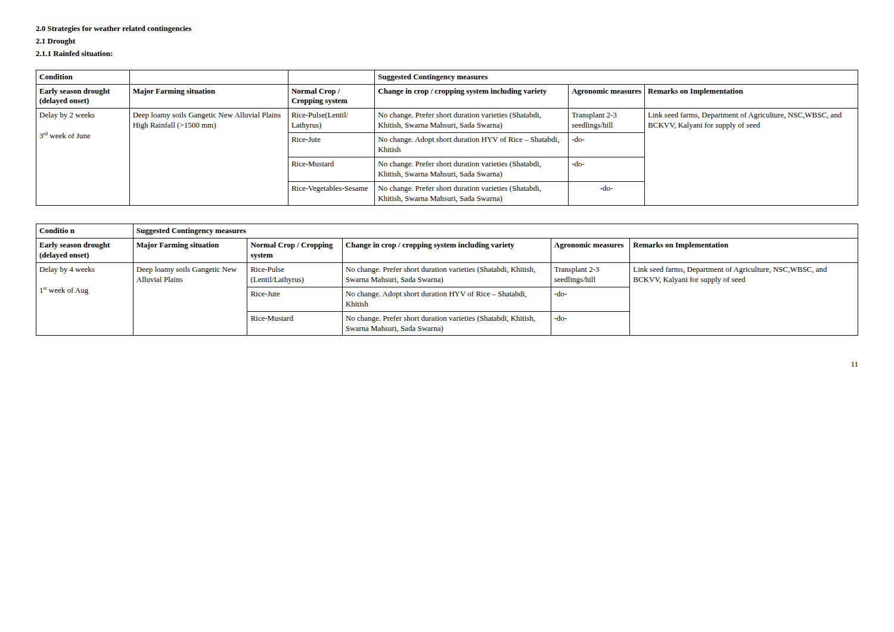2.0 Strategies for weather related contingencies
2.1 Drought
2.1.1 Rainfed situation:
| Condition | | | Suggested Contingency measures |
| Early season drought (delayed onset) | Major Farming situation | Normal Crop / Cropping system | Change in crop / cropping system including variety | Agronomic measures | Remarks on Implementation |
| Delay by 2 weeks 3 rd week of June | Deep loamy soils Gangetic New Alluvial Plains High Rainfall (>1500 mm) | Rice-Pulse(Lentil/ Lathyrus) | No change. Prefer short duration varieties (Shatabdi, Khitish, Swarna Mahsuri, Sada Swarna) | Transplant 2-3 seedlings/hill | Link seed farms, Department of Agriculture, NSC,WBSC, and BCKVV, Kalyani for supply of seed |
| Rice-Jute | No change. Adopt short duration HYV of Rice – Shatabdi, Khitish | -do- |
| Rice-Mustard | No change. Prefer short duration varieties (Shatabdi, Khitish, Swarna Mahsuri, Sada Swarna) | -do- |
| Rice-Vegetables-Sesame | No change. Prefer short duration varieties (Shatabdi, Khitish, Swarna Mahsuri, Sada Swarna) | -do- |
| Conditio n | Suggested Contingency measures |
| Early season drought (delayed onset) | Major Farming situation | Normal Crop / Cropping system | Change in crop / cropping system including variety | Agronomic measures | Remarks on Implementation |
| Delay by 4 weeks 1 st week of Aug | Deep loamy soils Gangetic New Alluvial Plains | Rice-Pulse (Lentil/Lathyrus) | No change. Prefer short duration varieties (Shatabdi, Khitish, Swarna Mahsuri, Sada Swarna) | Transplant 2-3 seedlings/hill | Link seed farms, Department of Agriculture, NSC,WBSC, and BCKVV, Kalyani for supply of seed |
| Rice-Jute | No change. Adopt short duration HYV of Rice – Shatabdi, Khitish | -do- |
| Rice-Mustard | No change. Prefer short duration varieties (Shatabdi, Khitish, Swarna Mahsuri, Sada Swarna) | -do- |
11